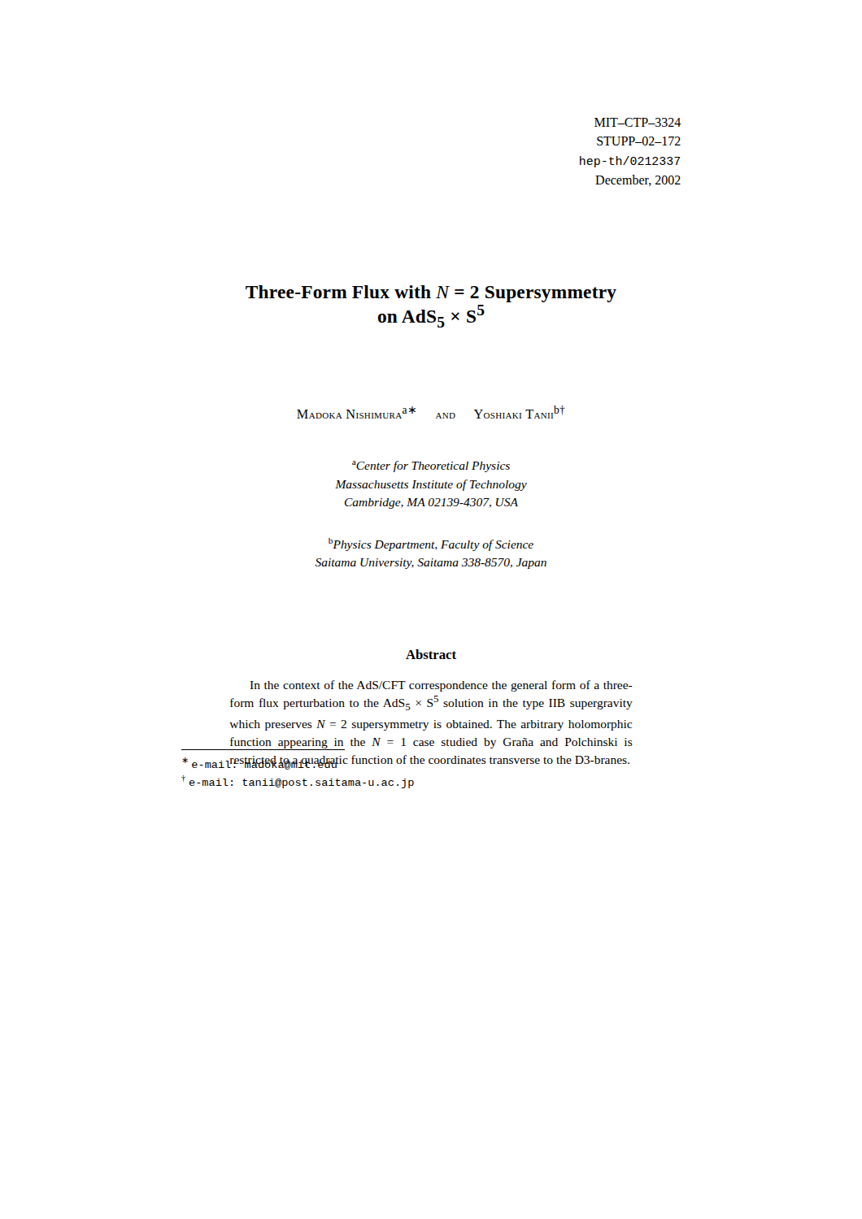MIT–CTP–3324
STUPP–02–172
hep-th/0212337
December, 2002
Three-Form Flux with N = 2 Supersymmetry
on AdS5 × S5
Madoka Nishimuraa∗ and Yoshiaki Taniib†
aCenter for Theoretical Physics
Massachusetts Institute of Technology
Cambridge, MA 02139-4307, USA
bPhysics Department, Faculty of Science
Saitama University, Saitama 338-8570, Japan
Abstract
In the context of the AdS/CFT correspondence the general form of a three-form flux perturbation to the AdS5 × S5 solution in the type IIB supergravity which preserves N = 2 supersymmetry is obtained. The arbitrary holomorphic function appearing in the N = 1 case studied by Graña and Polchinski is restricted to a quadratic function of the coordinates transverse to the D3-branes.
∗ e-mail: madoka@mit.edu
† e-mail: tanii@post.saitama-u.ac.jp